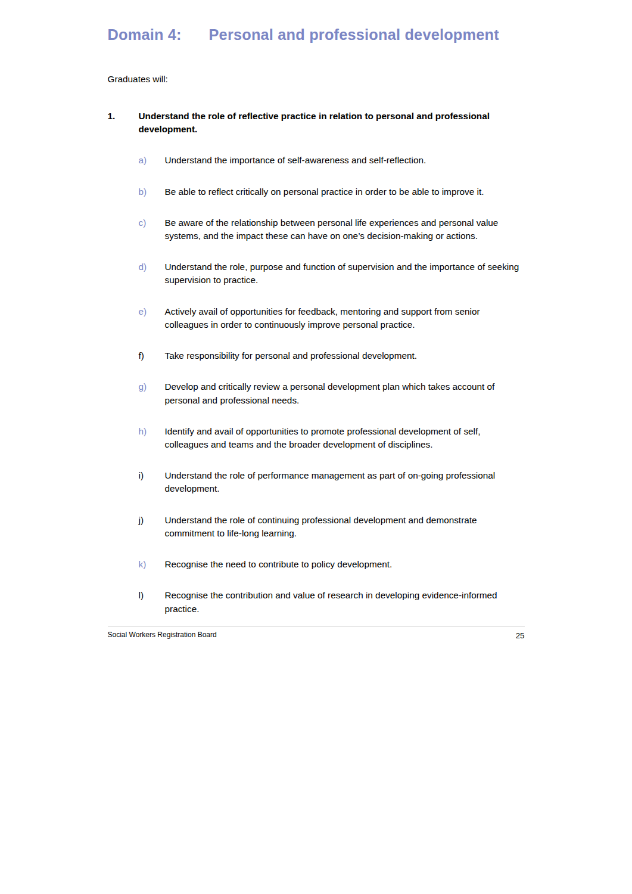Domain 4: Personal and professional development
Graduates will:
Understand the role of reflective practice in relation to personal and professional development.
Understand the importance of self-awareness and self-reflection.
Be able to reflect critically on personal practice in order to be able to improve it.
Be aware of the relationship between personal life experiences and personal value systems, and the impact these can have on one’s decision-making or actions.
Understand the role, purpose and function of supervision and the importance of seeking supervision to practice.
Actively avail of opportunities for feedback, mentoring and support from senior colleagues in order to continuously improve personal practice.
Take responsibility for personal and professional development.
Develop and critically review a personal development plan which takes account of personal and professional needs.
Identify and avail of opportunities to promote professional development of self, colleagues and teams and the broader development of disciplines.
Understand the role of performance management as part of on-going professional development.
Understand the role of continuing professional development and demonstrate commitment to life-long learning.
Recognise the need to contribute to policy development.
Recognise the contribution and value of research in developing evidence-informed practice.
Social Workers Registration Board 25